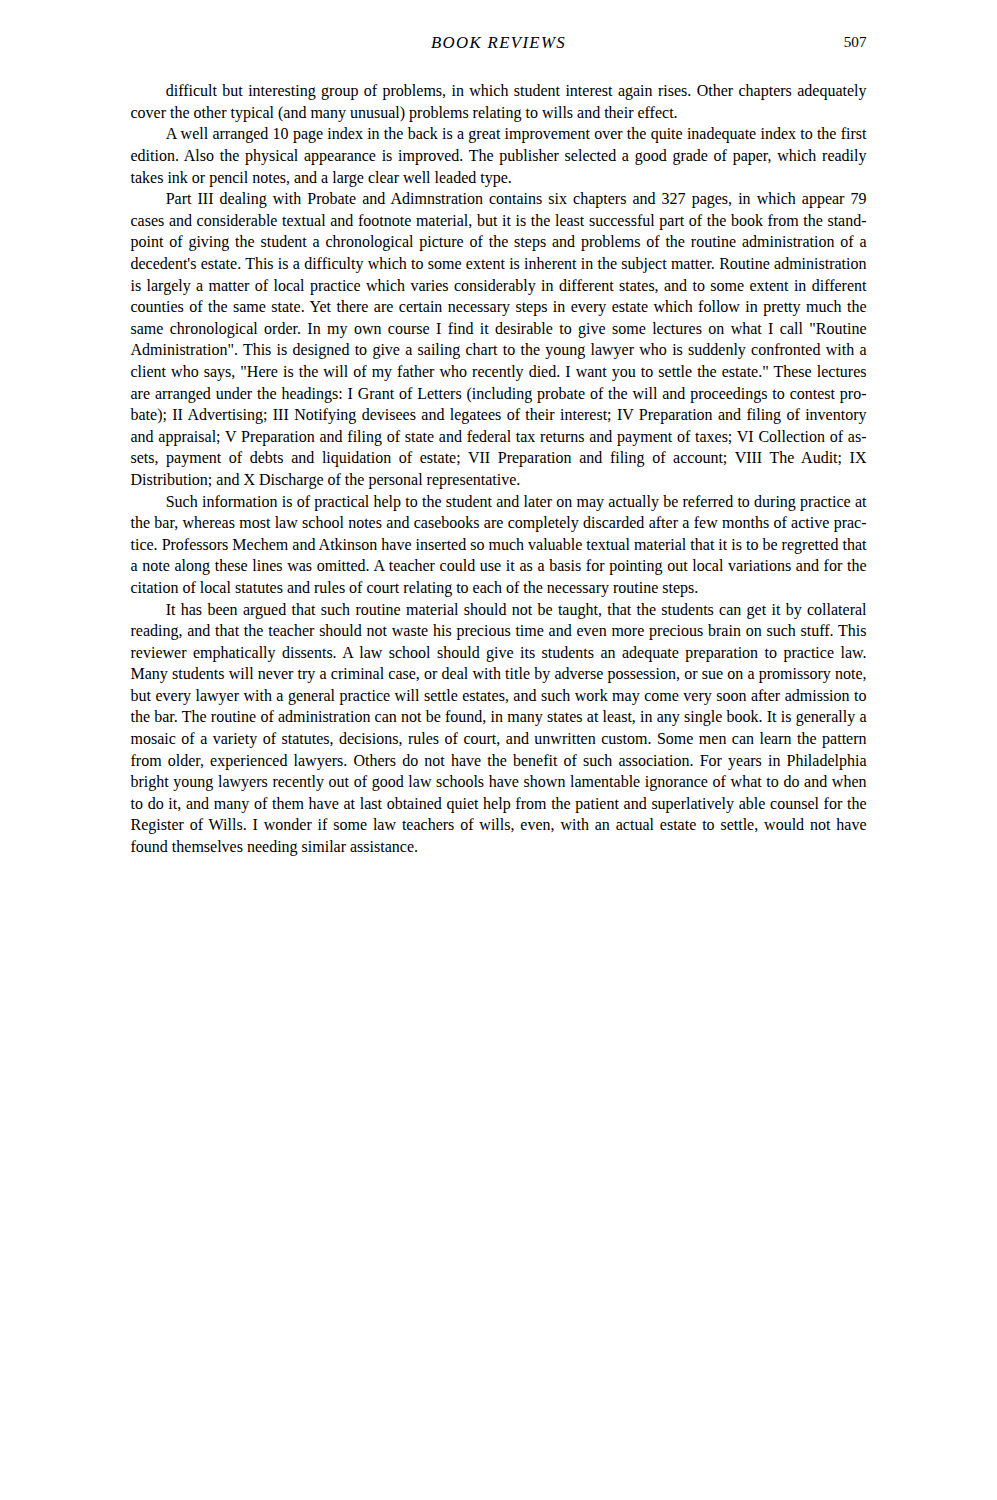BOOK REVIEWS 507
difficult but interesting group of problems, in which student interest again rises. Other chapters adequately cover the other typical (and many unusual) problems relating to wills and their effect.
A well arranged 10 page index in the back is a great improvement over the quite inadequate index to the first edition. Also the physical appearance is improved. The publisher selected a good grade of paper, which readily takes ink or pencil notes, and a large clear well leaded type.
Part III dealing with Probate and Adimnstration contains six chapters and 327 pages, in which appear 79 cases and considerable textual and footnote material, but it is the least successful part of the book from the standpoint of giving the student a chronological picture of the steps and problems of the routine administration of a decedent's estate. This is a difficulty which to some extent is inherent in the subject matter. Routine administration is largely a matter of local practice which varies considerably in different states, and to some extent in different counties of the same state. Yet there are certain necessary steps in every estate which follow in pretty much the same chronological order. In my own course I find it desirable to give some lectures on what I call "Routine Administration". This is designed to give a sailing chart to the young lawyer who is suddenly confronted with a client who says, "Here is the will of my father who recently died. I want you to settle the estate." These lectures are arranged under the headings: I Grant of Letters (including probate of the will and proceedings to contest probate); II Advertising; III Notifying devisees and legatees of their interest; IV Preparation and filing of inventory and appraisal; V Preparation and filing of state and federal tax returns and payment of taxes; VI Collection of assets, payment of debts and liquidation of estate; VII Preparation and filing of account; VIII The Audit; IX Distribution; and X Discharge of the personal representative.
Such information is of practical help to the student and later on may actually be referred to during practice at the bar, whereas most law school notes and casebooks are completely discarded after a few months of active practice. Professors Mechem and Atkinson have inserted so much valuable textual material that it is to be regretted that a note along these lines was omitted. A teacher could use it as a basis for pointing out local variations and for the citation of local statutes and rules of court relating to each of the necessary routine steps.
It has been argued that such routine material should not be taught, that the students can get it by collateral reading, and that the teacher should not waste his precious time and even more precious brain on such stuff. This reviewer emphatically dissents. A law school should give its students an adequate preparation to practice law. Many students will never try a criminal case, or deal with title by adverse possession, or sue on a promissory note, but every lawyer with a general practice will settle estates, and such work may come very soon after admission to the bar. The routine of administration can not be found, in many states at least, in any single book. It is generally a mosaic of a variety of statutes, decisions, rules of court, and unwritten custom. Some men can learn the pattern from older, experienced lawyers. Others do not have the benefit of such association. For years in Philadelphia bright young lawyers recently out of good law schools have shown lamentable ignorance of what to do and when to do it, and many of them have at last obtained quiet help from the patient and superlatively able counsel for the Register of Wills. I wonder if some law teachers of wills, even, with an actual estate to settle, would not have found themselves needing similar assistance.